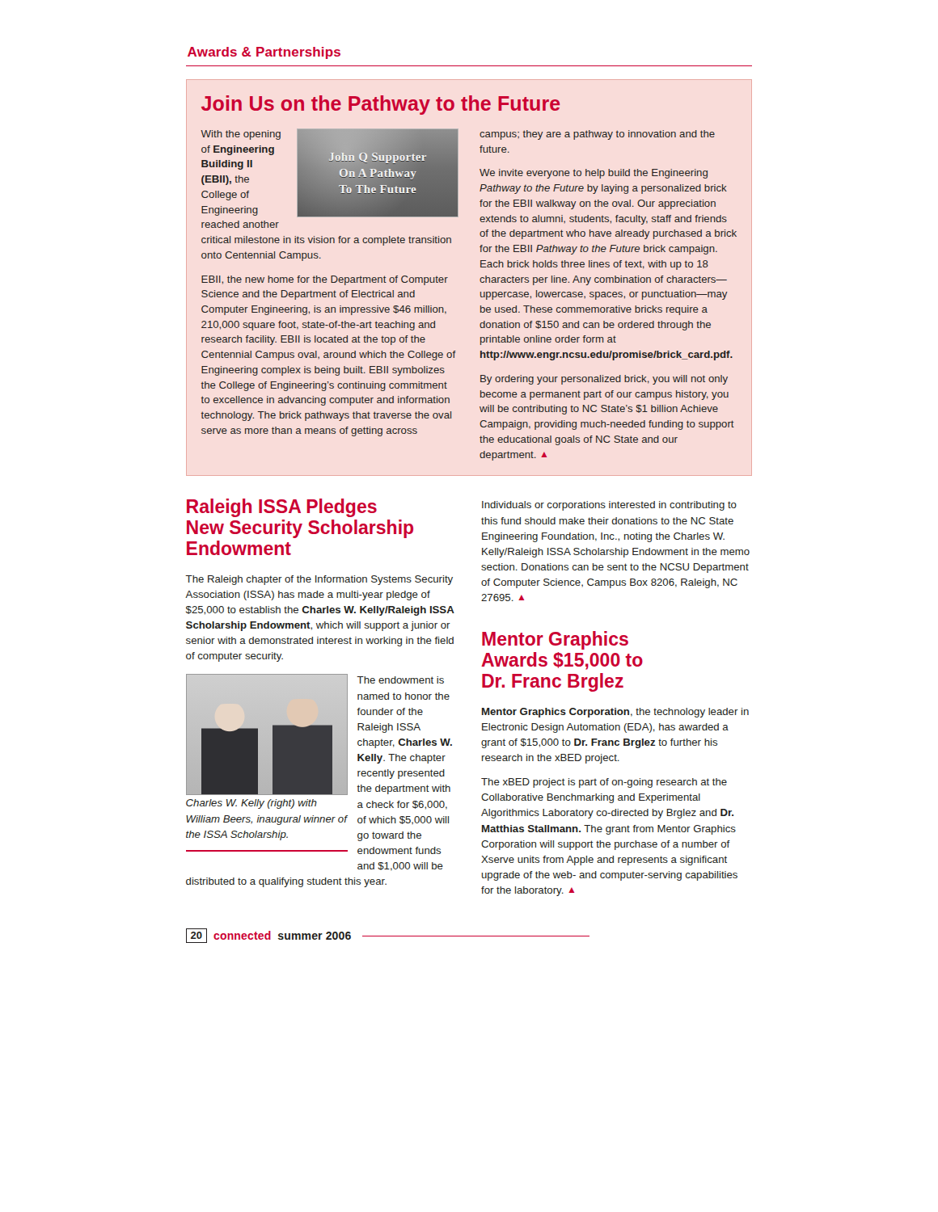Awards & Partnerships
Join Us on the Pathway to the Future
John Q Supporter
On A Pathway
To The Future
With the opening of Engineering Building II (EBII), the College of Engineering reached another critical milestone in its vision for a complete transition onto Centennial Campus.
EBII, the new home for the Department of Computer Science and the Department of Electrical and Computer Engineering, is an impressive $46 million, 210,000 square foot, state-of-the-art teaching and research facility. EBII is located at the top of the Centennial Campus oval, around which the College of Engineering complex is being built. EBII symbolizes the College of Engineering’s continuing commitment to excellence in advancing computer and information technology. The brick pathways that traverse the oval serve as more than a means of getting across campus; they are a pathway to innovation and the future.
We invite everyone to help build the Engineering Pathway to the Future by laying a personalized brick for the EBII walkway on the oval. Our appreciation extends to alumni, students, faculty, staff and friends of the department who have already purchased a brick for the EBII Pathway to the Future brick campaign. Each brick holds three lines of text, with up to 18 characters per line. Any combination of characters—uppercase, lowercase, spaces, or punctuation—may be used. These commemorative bricks require a donation of $150 and can be ordered through the printable online order form at http://www.engr.ncsu.edu/promise/brick_card.pdf.
By ordering your personalized brick, you will not only become a permanent part of our campus history, you will be contributing to NC State’s $1 billion Achieve Campaign, providing much-needed funding to support the educational goals of NC State and our department. ▲
Raleigh ISSA Pledges
New Security Scholarship
Endowment
The Raleigh chapter of the Information Systems Security Association (ISSA) has made a multi-year pledge of $25,000 to establish the Charles W. Kelly/Raleigh ISSA Scholarship Endowment, which will support a junior or senior with a demonstrated interest in working in the field of computer security.
Charles W. Kelly (right) with William Beers, inaugural winner of the ISSA Scholarship.
The endowment is named to honor the founder of the Raleigh ISSA chapter, Charles W. Kelly. The chapter recently presented the department with a check for $6,000, of which $5,000 will go toward the endowment funds and $1,000 will be distributed to a qualifying student this year.
Individuals or corporations interested in contributing to this fund should make their donations to the NC State Engineering Foundation, Inc., noting the Charles W. Kelly/Raleigh ISSA Scholarship Endowment in the memo section. Donations can be sent to the NCSU Department of Computer Science, Campus Box 8206, Raleigh, NC 27695. ▲
Mentor Graphics
Awards $15,000 to
Dr. Franc Brglez
Mentor Graphics Corporation, the technology leader in Electronic Design Automation (EDA), has awarded a grant of $15,000 to Dr. Franc Brglez to further his research in the xBED project.
The xBED project is part of on-going research at the Collaborative Benchmarking and Experimental Algorithmics Laboratory co-directed by Brglez and Dr. Matthias Stallmann. The grant from Mentor Graphics Corporation will support the purchase of a number of Xserve units from Apple and represents a significant upgrade of the web- and computer-serving capabilities for the laboratory. ▲
20 connected summer 2006